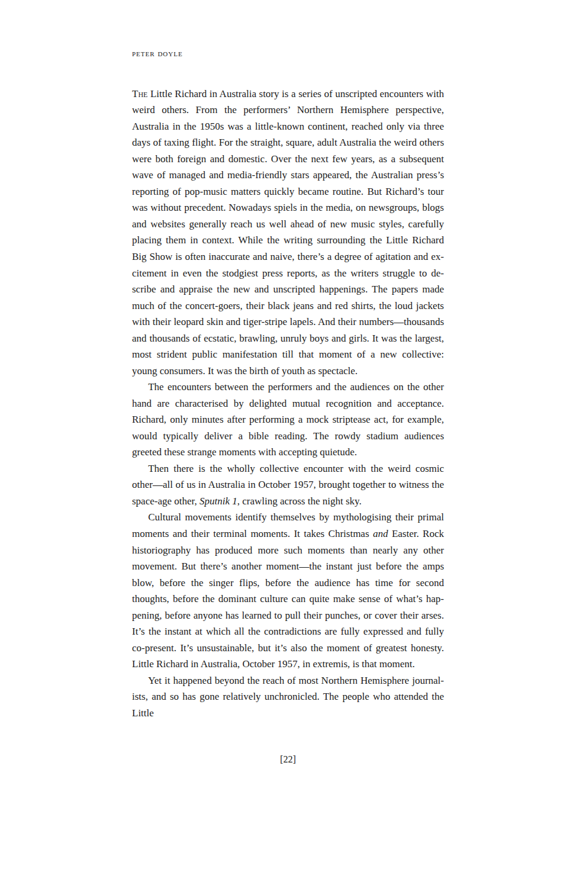Peter Doyle
The Little Richard in Australia story is a series of unscripted encounters with weird others. From the performers’ Northern Hemisphere perspective, Australia in the 1950s was a little-known continent, reached only via three days of taxing flight. For the straight, square, adult Australia the weird others were both foreign and domestic. Over the next few years, as a subsequent wave of managed and media-friendly stars appeared, the Australian press’s reporting of pop-music matters quickly became routine. But Richard’s tour was without precedent. Nowadays spiels in the media, on newsgroups, blogs and websites generally reach us well ahead of new music styles, carefully placing them in context. While the writing surrounding the Little Richard Big Show is often inaccurate and naive, there’s a degree of agitation and excitement in even the stodgiest press reports, as the writers struggle to describe and appraise the new and unscripted happenings. The papers made much of the concert-goers, their black jeans and red shirts, the loud jackets with their leopard skin and tiger-stripe lapels. And their numbers—thousands and thousands of ecstatic, brawling, unruly boys and girls. It was the largest, most strident public manifestation till that moment of a new collective: young consumers. It was the birth of youth as spectacle.
The encounters between the performers and the audiences on the other hand are characterised by delighted mutual recognition and acceptance. Richard, only minutes after performing a mock striptease act, for example, would typically deliver a bible reading. The rowdy stadium audiences greeted these strange moments with accepting quietude.
Then there is the wholly collective encounter with the weird cosmic other—all of us in Australia in October 1957, brought together to witness the space-age other, Sputnik 1, crawling across the night sky.
Cultural movements identify themselves by mythologising their primal moments and their terminal moments. It takes Christmas and Easter. Rock historiography has produced more such moments than nearly any other movement. But there’s another moment—the instant just before the amps blow, before the singer flips, before the audience has time for second thoughts, before the dominant culture can quite make sense of what’s happening, before anyone has learned to pull their punches, or cover their arses. It’s the instant at which all the contradictions are fully expressed and fully co-present. It’s unsustainable, but it’s also the moment of greatest honesty. Little Richard in Australia, October 1957, in extremis, is that moment.
Yet it happened beyond the reach of most Northern Hemisphere journalists, and so has gone relatively unchronicled. The people who attended the Little
[22]